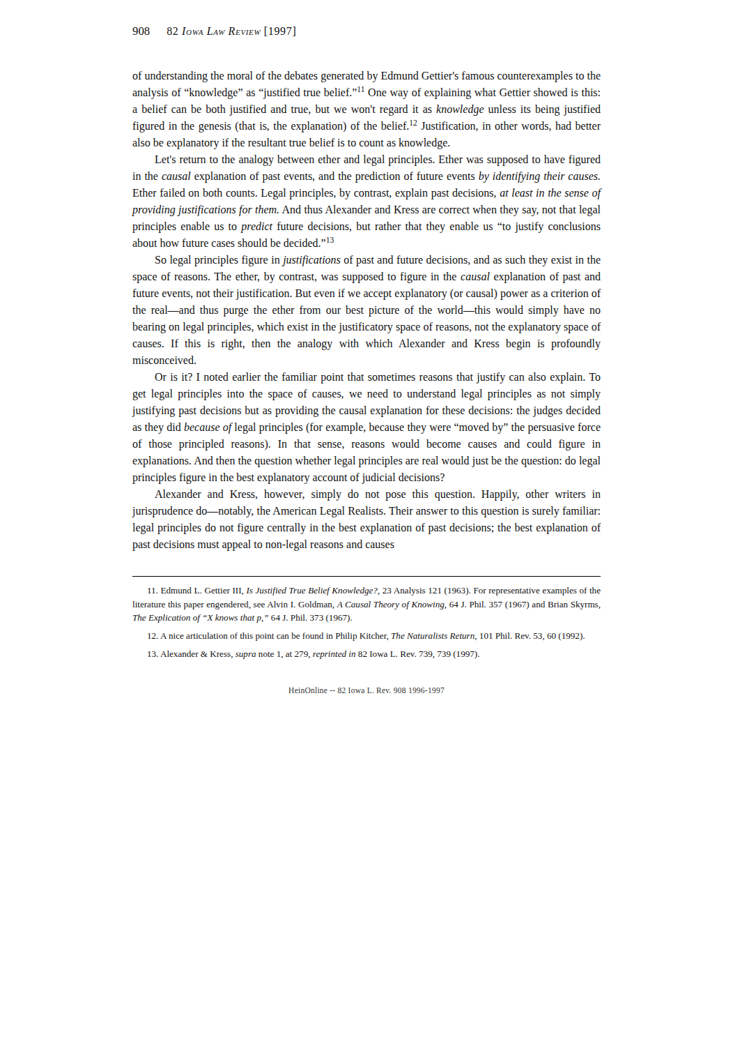908 82 Iowa Law Review [1997]
of understanding the moral of the debates generated by Edmund Gettier's famous counterexamples to the analysis of “knowledge” as “justified true belief.”11 One way of explaining what Gettier showed is this: a belief can be both justified and true, but we won't regard it as knowledge unless its being justified figured in the genesis (that is, the explanation) of the belief.12 Justification, in other words, had better also be explanatory if the resultant true belief is to count as knowledge.
Let's return to the analogy between ether and legal principles. Ether was supposed to have figured in the causal explanation of past events, and the prediction of future events by identifying their causes. Ether failed on both counts. Legal principles, by contrast, explain past decisions, at least in the sense of providing justifications for them. And thus Alexander and Kress are correct when they say, not that legal principles enable us to predict future decisions, but rather that they enable us “to justify conclusions about how future cases should be decided.”13
So legal principles figure in justifications of past and future decisions, and as such they exist in the space of reasons. The ether, by contrast, was supposed to figure in the causal explanation of past and future events, not their justification. But even if we accept explanatory (or causal) power as a criterion of the real—and thus purge the ether from our best picture of the world—this would simply have no bearing on legal principles, which exist in the justificatory space of reasons, not the explanatory space of causes. If this is right, then the analogy with which Alexander and Kress begin is profoundly misconceived.
Or is it? I noted earlier the familiar point that sometimes reasons that justify can also explain. To get legal principles into the space of causes, we need to understand legal principles as not simply justifying past decisions but as providing the causal explanation for these decisions: the judges decided as they did because of legal principles (for example, because they were “moved by” the persuasive force of those principled reasons). In that sense, reasons would become causes and could figure in explanations. And then the question whether legal principles are real would just be the question: do legal principles figure in the best explanatory account of judicial decisions?
Alexander and Kress, however, simply do not pose this question. Happily, other writers in jurisprudence do—notably, the American Legal Realists. Their answer to this question is surely familiar: legal principles do not figure centrally in the best explanation of past decisions; the best explanation of past decisions must appeal to non-legal reasons and causes
11. Edmund L. Gettier III, Is Justified True Belief Knowledge?, 23 Analysis 121 (1963). For representative examples of the literature this paper engendered, see Alvin I. Goldman, A Causal Theory of Knowing, 64 J. Phil. 357 (1967) and Brian Skyrms, The Explication of “X knows that p,” 64 J. Phil. 373 (1967).
12. A nice articulation of this point can be found in Philip Kitcher, The Naturalists Return, 101 Phil. Rev. 53, 60 (1992).
13. Alexander & Kress, supra note 1, at 279, reprinted in 82 Iowa L. Rev. 739, 739 (1997).
HeinOnline -- 82 Iowa L. Rev. 908 1996-1997